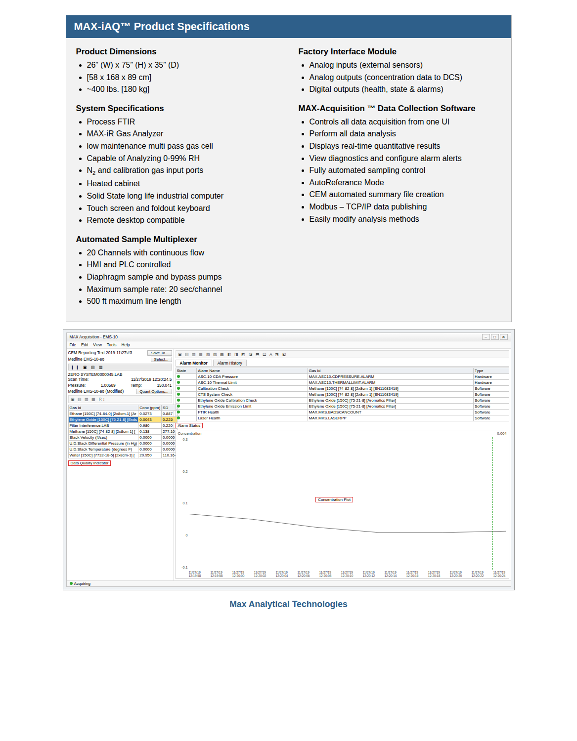MAX-iAQ™ Product Specifications
Product Dimensions
26” (W) x 75” (H) x 35” (D)
[58 x 168 x 89 cm]
~400 lbs. [180 kg]
System Specifications
Process FTIR
MAX-iR Gas Analyzer
low maintenance multi pass gas cell
Capable of Analyzing 0-99% RH
N2 and calibration gas input ports
Heated cabinet
Solid State long life industrial computer
Touch screen and foldout keyboard
Remote desktop compatible
Automated Sample Multiplexer
20 Channels with continuous flow
HMI and PLC controlled
Diaphragm sample and bypass pumps
Maximum sample rate: 20 sec/channel
500 ft maximum line length
Factory Interface Module
Analog inputs (external sensors)
Analog outputs (concentration data to DCS)
Digital outputs (health, state & alarms)
MAX-Acquisition ™ Data Collection Software
Controls all data acquisition from one UI
Perform all data analysis
Displays real-time quantitative results
View diagnostics and configure alarm alerts
Fully automated sampling control
AutoReferance Mode
CEM automated summary file creation
Modbus – TCP/IP data publishing
Easily modify analysis methods
MAX Acquisition - EMS-10
–□✕
File Edit View Tools Help
CEM Reporting Text 2019-11\27\#3 Save To...
Medline EMS-10-eo Select...
❙❙ ▣ ▤ ▥
ZERO SYSTEM0000045.LAB
Scan Time: 11/27/2019 12:20:24.5
Pressure: 1.00589 Temp: 150.041
Medline EMS-10-eo (Modified) Quant Options...
▣ ▤ ▥ ▦ R↕
| Gas Id | Conc (ppm) | SD |
| --- | --- | --- |
| Ethane [150C] [74-84-0] [2x8cm-1] [Ar | 0.0273 | 0.887 |
| Ethylene Oxide [150C] [75-21-8] [Exds | 0.0043 | 0.225 |
| Filter Interference.LAB | 0.980 | 0.220 |
| Methane [150C] [74-82-8] [2x8cm-1] [ | 0.138 | 277.10 |
| Stack Velocity (ft/sec) | 0.0000 | 0.0000 |
| U.D.Stack Differential Pressure (in Hg) | 0.0000 | 0.0000 |
| U.D.Stack Temperature (degrees F) | 0.0000 | 0.0000 |
| Water [150C] [7732-18-5] [2x8cm-1] [ | 20.950 | 110.16- |
Data Quality Indicator
▣ ▤ ▥ ▦ ▧ ▨ ▩ ◧ ◨ ◩ ◪ ⬒ ⬓ A ⬔ ⬕
Alarm Monitor Alarm History
| State | Alarm Name | Gas Id | Type |
| --- | --- | --- | --- |
| | ASC-10 CDA Pressure | MAX.ASC10.CDPRESSURE.ALARM | Hardware |
| | ASC-10 Thermal Limit | MAX.ASC10.THERMALLIMIT.ALARM | Hardware |
| | Calibration Check | Methane [150C] [74-82-8] [2x8cm-1] [SN11083419] | Software |
| | CTS System Check | Methane [150C] [74-82-8] [2x8cm-1] [SN11083419] | Software |
| | Ethylene Oxide Calibration Check | Ethylene Oxide [150C] [75-21-8] [Aromatics Filter] | Software |
| | Ethylene Oxide Emission Limit | Ethylene Oxide [150C] [75-21-8] [Aromatics Filter] | Software |
| | FTIR Health | MAX.MKS.BADSCANCOUNT | Software |
| | Laser Health | MAX.MKS.LASERPP | Software |
Alarm Status
Concentration
0.004
0.3
0.2
0.1
0
-0.1
Concentration Plot
11/27/19
12:19:58
11/27/19
12:19:58
11/27/19
12:20:00
11/27/19
12:20:02
11/27/19
12:20:04
11/27/19
12:20:06
11/27/19
12:20:08
11/27/19
12:20:10
11/27/19
12:20:12
11/27/19
12:20:14
11/27/19
12:20:16
11/27/19
12:20:18
11/27/19
12:20:20
11/27/19
12:20:22
11/27/19
12:20:24
Acquiring
Max Analytical Technologies